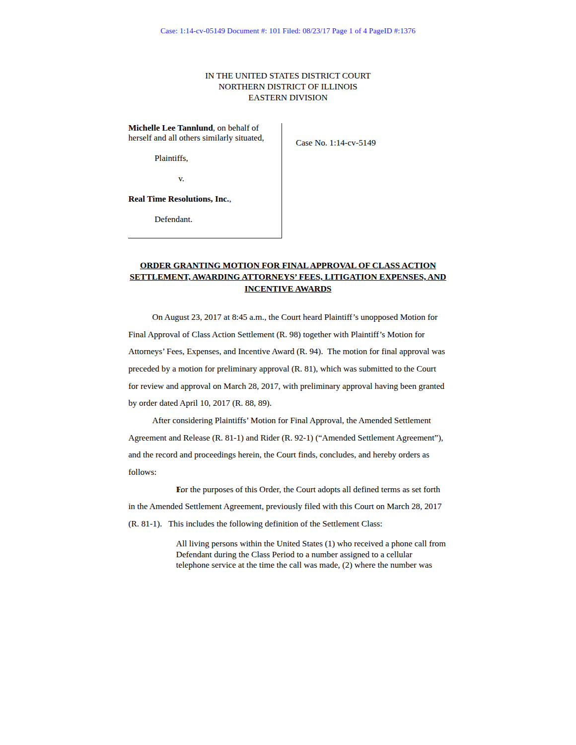Case: 1:14-cv-05149 Document #: 101 Filed: 08/23/17 Page 1 of 4 PageID #:1376
IN THE UNITED STATES DISTRICT COURT
NORTHERN DISTRICT OF ILLINOIS
EASTERN DIVISION
| Michelle Lee Tannlund , on behalf of herself and all others similarly situated, Plaintiffs, v. Real Time Resolutions, Inc. , Defendant. | Case No. 1:14-cv-5149 |
ORDER GRANTING MOTION FOR FINAL APPROVAL OF CLASS ACTION
SETTLEMENT, AWARDING ATTORNEYS’ FEES, LITIGATION EXPENSES, AND
INCENTIVE AWARDS
On August 23, 2017 at 8:45 a.m., the Court heard Plaintiff’s unopposed Motion for Final Approval of Class Action Settlement (R. 98) together with Plaintiff’s Motion for Attorneys’ Fees, Expenses, and Incentive Award (R. 94). The motion for final approval was preceded by a motion for preliminary approval (R. 81), which was submitted to the Court for review and approval on March 28, 2017, with preliminary approval having been granted by order dated April 10, 2017 (R. 88, 89).
After considering Plaintiffs’ Motion for Final Approval, the Amended Settlement Agreement and Release (R. 81-1) and Rider (R. 92-1) (“Amended Settlement Agreement”), and the record and proceedings herein, the Court finds, concludes, and hereby orders as follows:
1. For the purposes of this Order, the Court adopts all defined terms as set forth in the Amended Settlement Agreement, previously filed with this Court on March 28, 2017 (R. 81-1). This includes the following definition of the Settlement Class:
All living persons within the United States (1) who received a phone call from Defendant during the Class Period to a number assigned to a cellular telephone service at the time the call was made, (2) where the number was